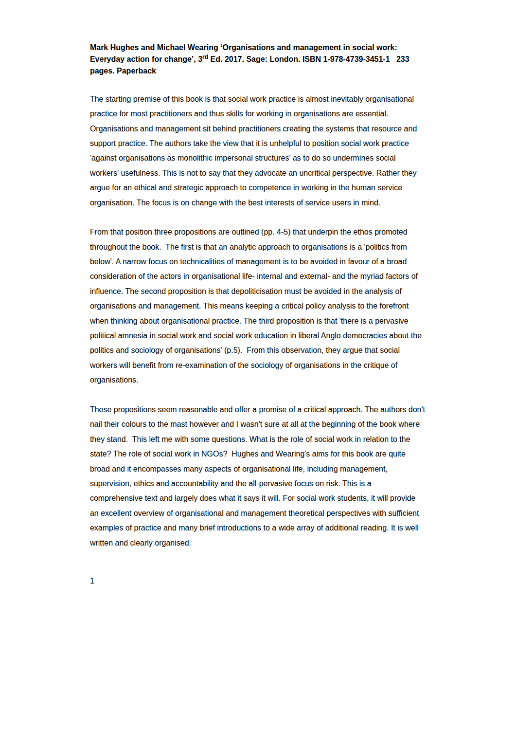Mark Hughes and Michael Wearing ‘Organisations and management in social work: Everyday action for change’, 3rd Ed. 2017. Sage: London. ISBN 1-978-4739-3451-1 233 pages. Paperback
The starting premise of this book is that social work practice is almost inevitably organisational practice for most practitioners and thus skills for working in organisations are essential. Organisations and management sit behind practitioners creating the systems that resource and support practice. The authors take the view that it is unhelpful to position social work practice 'against organisations as monolithic impersonal structures' as to do so undermines social workers' usefulness. This is not to say that they advocate an uncritical perspective. Rather they argue for an ethical and strategic approach to competence in working in the human service organisation. The focus is on change with the best interests of service users in mind.
From that position three propositions are outlined (pp. 4-5) that underpin the ethos promoted throughout the book. The first is that an analytic approach to organisations is a 'politics from below'. A narrow focus on technicalities of management is to be avoided in favour of a broad consideration of the actors in organisational life- internal and external- and the myriad factors of influence. The second proposition is that depoliticisation must be avoided in the analysis of organisations and management. This means keeping a critical policy analysis to the forefront when thinking about organisational practice. The third proposition is that 'there is a pervasive political amnesia in social work and social work education in liberal Anglo democracies about the politics and sociology of organisations' (p.5). From this observation, they argue that social workers will benefit from re-examination of the sociology of organisations in the critique of organisations.
These propositions seem reasonable and offer a promise of a critical approach. The authors don't nail their colours to the mast however and I wasn't sure at all at the beginning of the book where they stand. This left me with some questions. What is the role of social work in relation to the state? The role of social work in NGOs? Hughes and Wearing's aims for this book are quite broad and it encompasses many aspects of organisational life, including management, supervision, ethics and accountability and the all-pervasive focus on risk. This is a comprehensive text and largely does what it says it will. For social work students, it will provide an excellent overview of organisational and management theoretical perspectives with sufficient examples of practice and many brief introductions to a wide array of additional reading. It is well written and clearly organised.
1